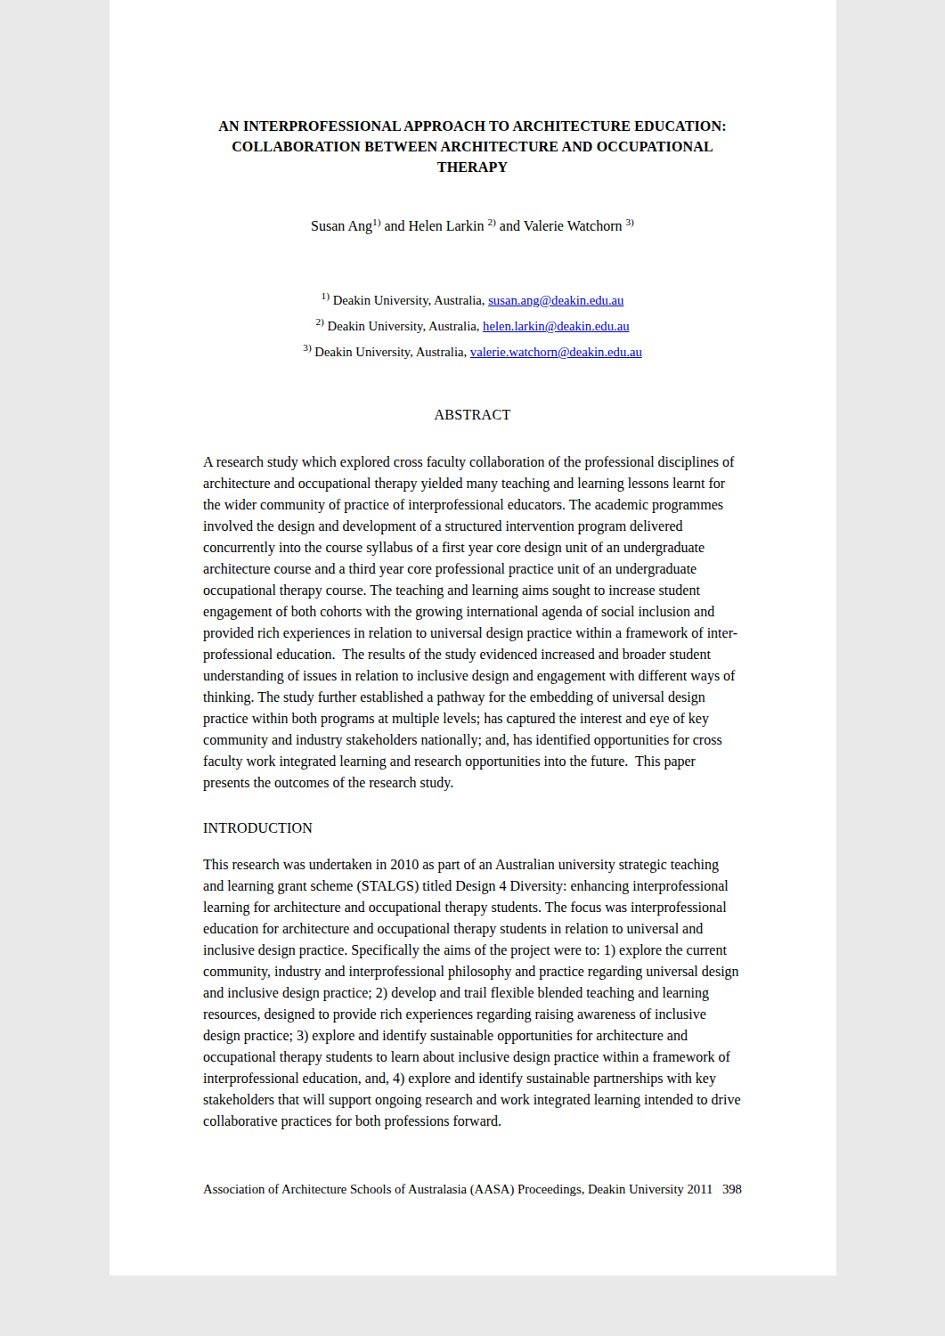An Interprofessional Approach to Architecture Education:
Collaboration Between Architecture and Occupational Therapy
Susan Ang1) and Helen Larkin 2) and Valerie Watchorn 3)
1) Deakin University, Australia, susan.ang@deakin.edu.au
2) Deakin University, Australia, helen.larkin@deakin.edu.au
3) Deakin University, Australia, valerie.watchorn@deakin.edu.au
Abstract
A research study which explored cross faculty collaboration of the professional disciplines of architecture and occupational therapy yielded many teaching and learning lessons learnt for the wider community of practice of interprofessional educators. The academic programmes involved the design and development of a structured intervention program delivered concurrently into the course syllabus of a first year core design unit of an undergraduate architecture course and a third year core professional practice unit of an undergraduate occupational therapy course. The teaching and learning aims sought to increase student engagement of both cohorts with the growing international agenda of social inclusion and provided rich experiences in relation to universal design practice within a framework of inter-professional education. The results of the study evidenced increased and broader student understanding of issues in relation to inclusive design and engagement with different ways of thinking. The study further established a pathway for the embedding of universal design practice within both programs at multiple levels; has captured the interest and eye of key community and industry stakeholders nationally; and, has identified opportunities for cross faculty work integrated learning and research opportunities into the future. This paper presents the outcomes of the research study.
Introduction
This research was undertaken in 2010 as part of an Australian university strategic teaching and learning grant scheme (STALGS) titled Design 4 Diversity: enhancing interprofessional learning for architecture and occupational therapy students. The focus was interprofessional education for architecture and occupational therapy students in relation to universal and inclusive design practice. Specifically the aims of the project were to: 1) explore the current community, industry and interprofessional philosophy and practice regarding universal design and inclusive design practice; 2) develop and trail flexible blended teaching and learning resources, designed to provide rich experiences regarding raising awareness of inclusive design practice; 3) explore and identify sustainable opportunities for architecture and occupational therapy students to learn about inclusive design practice within a framework of interprofessional education, and, 4) explore and identify sustainable partnerships with key stakeholders that will support ongoing research and work integrated learning intended to drive collaborative practices for both professions forward.
Association of Architecture Schools of Australasia (AASA) Proceedings, Deakin University 2011
398